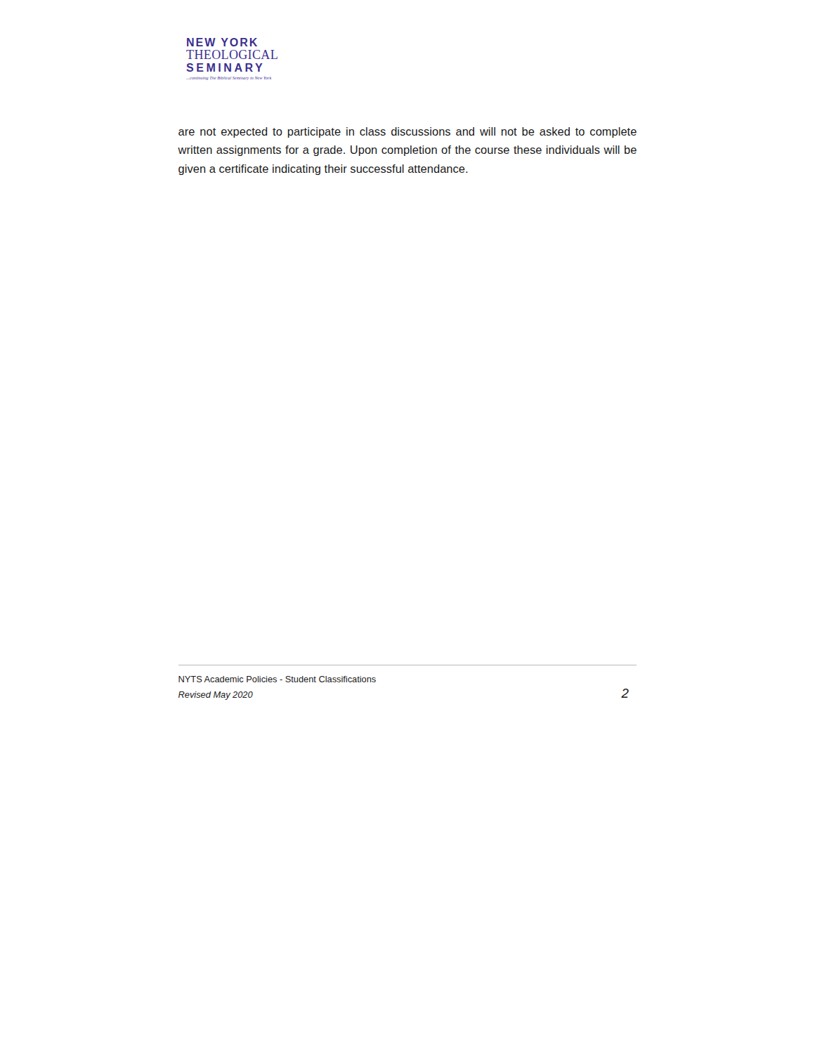NEW YORK
THEOLOGICAL
SEMINARY
...continuing The Biblical Seminary in New York
are not expected to participate in class discussions and will not be asked to complete written assignments for a grade. Upon completion of the course these individuals will be given a certificate indicating their successful attendance.
NYTS Academic Policies - Student Classifications
Revised May 2020 2